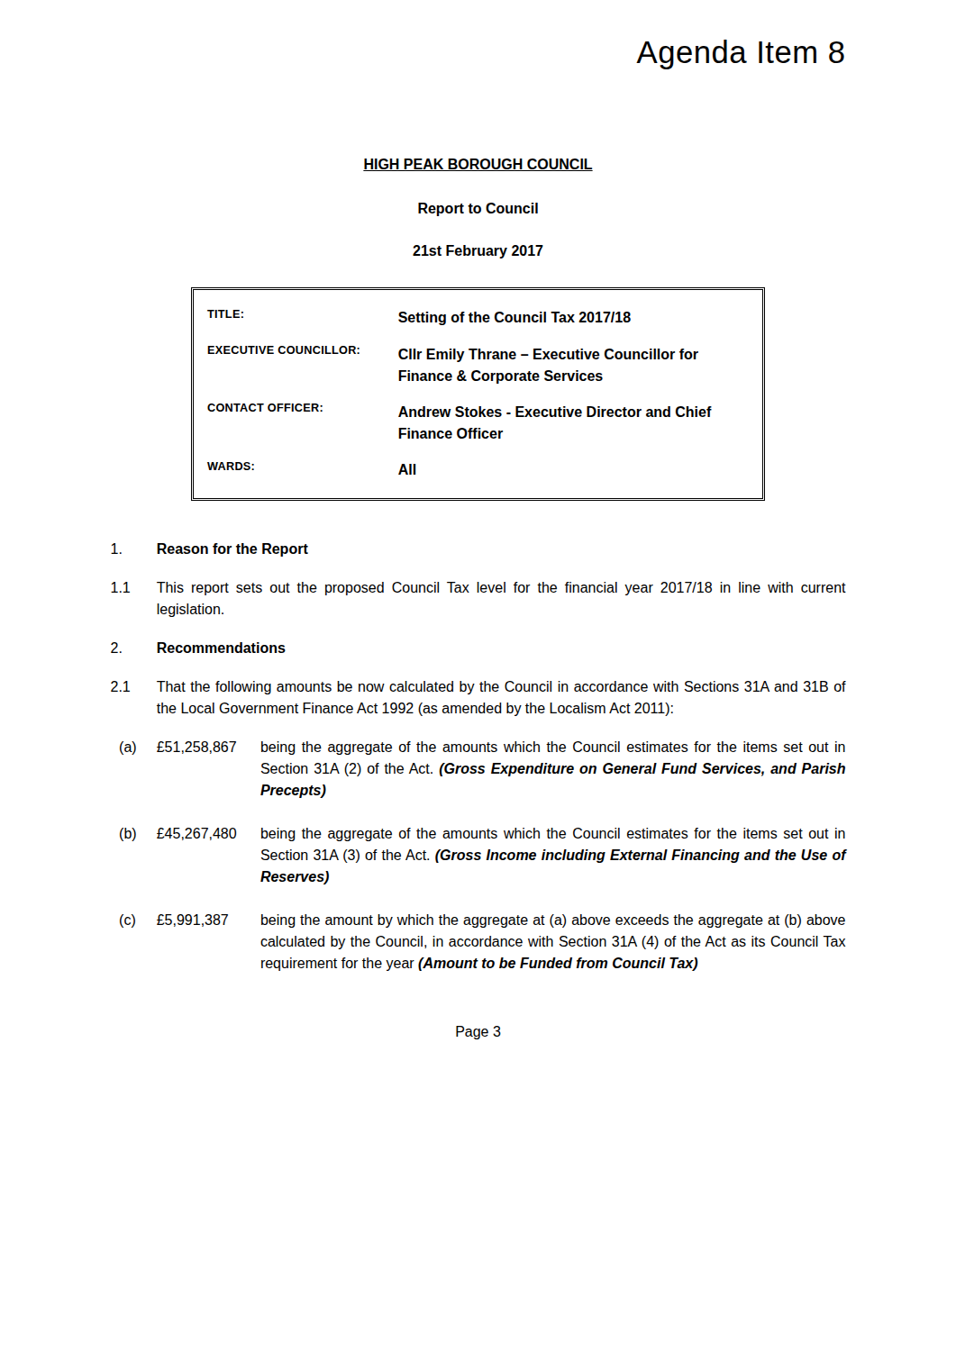Agenda Item 8
HIGH PEAK BOROUGH COUNCIL
Report to Council
21st February 2017
| Title: | Setting of the Council Tax 2017/18 |
| Executive Councillor: | Cllr Emily Thrane – Executive Councillor for Finance & Corporate Services |
| Contact Officer: | Andrew Stokes - Executive Director and Chief Finance Officer |
| Wards: | All |
1.
Reason for the Report
1.1
This report sets out the proposed Council Tax level for the financial year 2017/18 in line with current legislation.
2.
Recommendations
2.1
That the following amounts be now calculated by the Council in accordance with Sections 31A and 31B of the Local Government Finance Act 1992 (as amended by the Localism Act 2011):
(a)
£51,258,867
being the aggregate of the amounts which the Council estimates for the items set out in Section 31A (2) of the Act. (Gross Expenditure on General Fund Services, and Parish Precepts)
(b)
£45,267,480
being the aggregate of the amounts which the Council estimates for the items set out in Section 31A (3) of the Act. (Gross Income including External Financing and the Use of Reserves)
(c)
£5,991,387
being the amount by which the aggregate at (a) above exceeds the aggregate at (b) above calculated by the Council, in accordance with Section 31A (4) of the Act as its Council Tax requirement for the year (Amount to be Funded from Council Tax)
Page 3